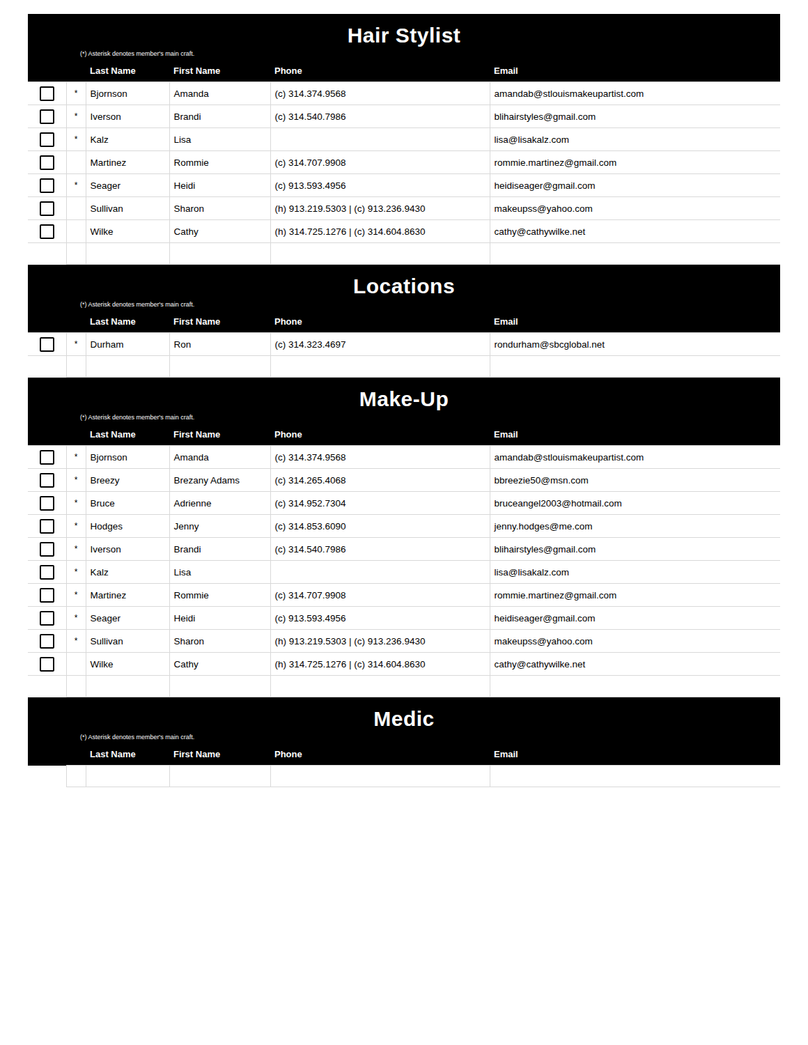Hair Stylist
(*) Asterisk denotes member's main craft.
| | | Last Name | First Name | Phone | Email |
| --- | --- | --- | --- | --- | --- |
| | * | Bjornson | Amanda | (c) 314.374.9568 | amandab@stlouismakeupartist.com |
| | * | Iverson | Brandi | (c) 314.540.7986 | blihairstyles@gmail.com |
| | * | Kalz | Lisa | | lisa@lisakalz.com |
| | | Martinez | Rommie | (c) 314.707.9908 | rommie.martinez@gmail.com |
| | * | Seager | Heidi | (c) 913.593.4956 | heidiseager@gmail.com |
| | | Sullivan | Sharon | (h) 913.219.5303 / (c) 913.236.9430 | makeupss@yahoo.com |
| | | Wilke | Cathy | (h) 314.725.1276 / (c) 314.604.8630 | cathy@cathywilke.net |
Locations
(*) Asterisk denotes member's main craft.
| | | Last Name | First Name | Phone | Email |
| --- | --- | --- | --- | --- | --- |
| | * | Durham | Ron | (c) 314.323.4697 | rondurham@sbcglobal.net |
Make-Up
(*) Asterisk denotes member's main craft.
| | | Last Name | First Name | Phone | Email |
| --- | --- | --- | --- | --- | --- |
| | * | Bjornson | Amanda | (c) 314.374.9568 | amandab@stlouismakeupartist.com |
| | * | Breezy | Brezany Adams | (c) 314.265.4068 | bbreezie50@msn.com |
| | * | Bruce | Adrienne | (c) 314.952.7304 | bruceangel2003@hotmail.com |
| | * | Hodges | Jenny | (c) 314.853.6090 | jenny.hodges@me.com |
| | * | Iverson | Brandi | (c) 314.540.7986 | blihairstyles@gmail.com |
| | * | Kalz | Lisa | | lisa@lisakalz.com |
| | * | Martinez | Rommie | (c) 314.707.9908 | rommie.martinez@gmail.com |
| | * | Seager | Heidi | (c) 913.593.4956 | heidiseager@gmail.com |
| | * | Sullivan | Sharon | (h) 913.219.5303 / (c) 913.236.9430 | makeupss@yahoo.com |
| | | Wilke | Cathy | (h) 314.725.1276 / (c) 314.604.8630 | cathy@cathywilke.net |
Medic
(*) Asterisk denotes member's main craft.
| | | Last Name | First Name | Phone | Email |
| --- | --- | --- | --- | --- | --- |